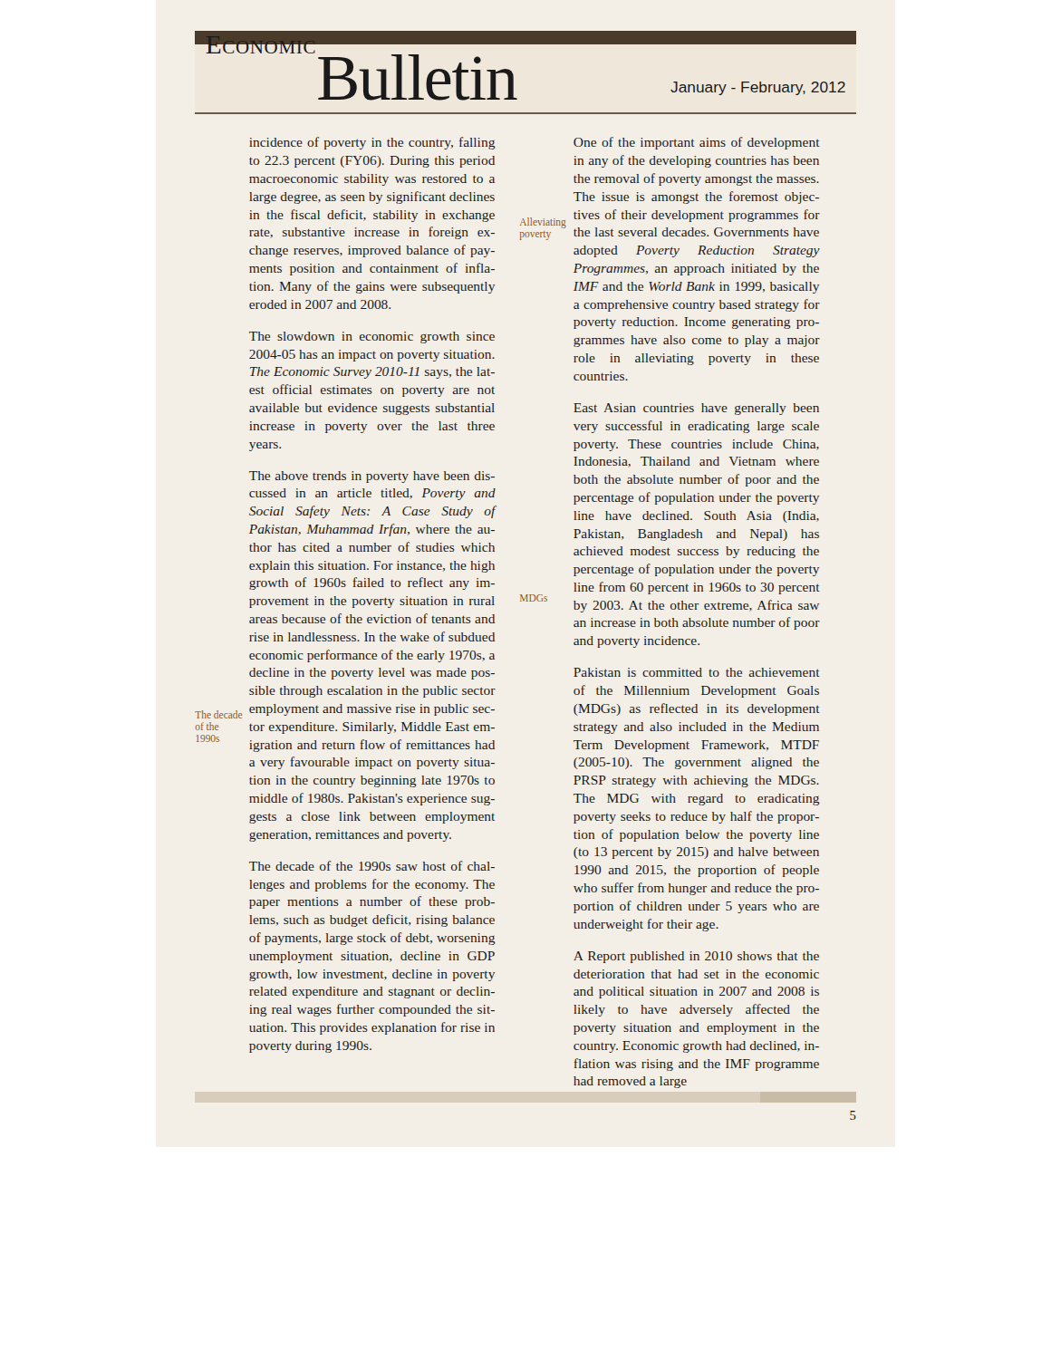Economic Bulletin
January - February, 2012
incidence of poverty in the country, falling to 22.3 percent (FY06). During this period macroeconomic stability was restored to a large degree, as seen by significant declines in the fiscal deficit, stability in exchange rate, substantive increase in foreign exchange reserves, improved balance of payments position and containment of inflation. Many of the gains were subsequently eroded in 2007 and 2008.
The slowdown in economic growth since 2004-05 has an impact on poverty situation. The Economic Survey 2010-11 says, the latest official estimates on poverty are not available but evidence suggests substantial increase in poverty over the last three years.
The above trends in poverty have been discussed in an article titled, Poverty and Social Safety Nets: A Case Study of Pakistan, Muhammad Irfan, where the author has cited a number of studies which explain this situation. For instance, the high growth of 1960s failed to reflect any improvement in the poverty situation in rural areas because of the eviction of tenants and rise in landlessness. In the wake of subdued economic performance of the early 1970s, a decline in the poverty level was made possible through escalation in the public sector employment and massive rise in public sector expenditure. Similarly, Middle East emigration and return flow of remittances had a very favourable impact on poverty situation in the country beginning late 1970s to middle of 1980s. Pakistan's experience suggests a close link between employment generation, remittances and poverty.
The decade of the 1990s
The decade of the 1990s saw host of challenges and problems for the economy. The paper mentions a number of these problems, such as budget deficit, rising balance of payments, large stock of debt, worsening unemployment situation, decline in GDP growth, low investment, decline in poverty related expenditure and stagnant or declining real wages further compounded the situation. This provides explanation for rise in poverty during 1990s.
Alleviating poverty
One of the important aims of development in any of the developing countries has been the removal of poverty amongst the masses. The issue is amongst the foremost objectives of their development programmes for the last several decades. Governments have adopted Poverty Reduction Strategy Programmes, an approach initiated by the IMF and the World Bank in 1999, basically a comprehensive country based strategy for poverty reduction. Income generating programmes have also come to play a major role in alleviating poverty in these countries.
East Asian countries have generally been very successful in eradicating large scale poverty. These countries include China, Indonesia, Thailand and Vietnam where both the absolute number of poor and the percentage of population under the poverty line have declined. South Asia (India, Pakistan, Bangladesh and Nepal) has achieved modest success by reducing the percentage of population under the poverty line from 60 percent in 1960s to 30 percent by 2003. At the other extreme, Africa saw an increase in both absolute number of poor and poverty incidence.
MDGs
Pakistan is committed to the achievement of the Millennium Development Goals (MDGs) as reflected in its development strategy and also included in the Medium Term Development Framework, MTDF (2005-10). The government aligned the PRSP strategy with achieving the MDGs. The MDG with regard to eradicating poverty seeks to reduce by half the proportion of population below the poverty line (to 13 percent by 2015) and halve between 1990 and 2015, the proportion of people who suffer from hunger and reduce the proportion of children under 5 years who are underweight for their age.
A Report published in 2010 shows that the deterioration that had set in the economic and political situation in 2007 and 2008 is likely to have adversely affected the poverty situation and employment in the country. Economic growth had declined, inflation was rising and the IMF programme had removed a large
5